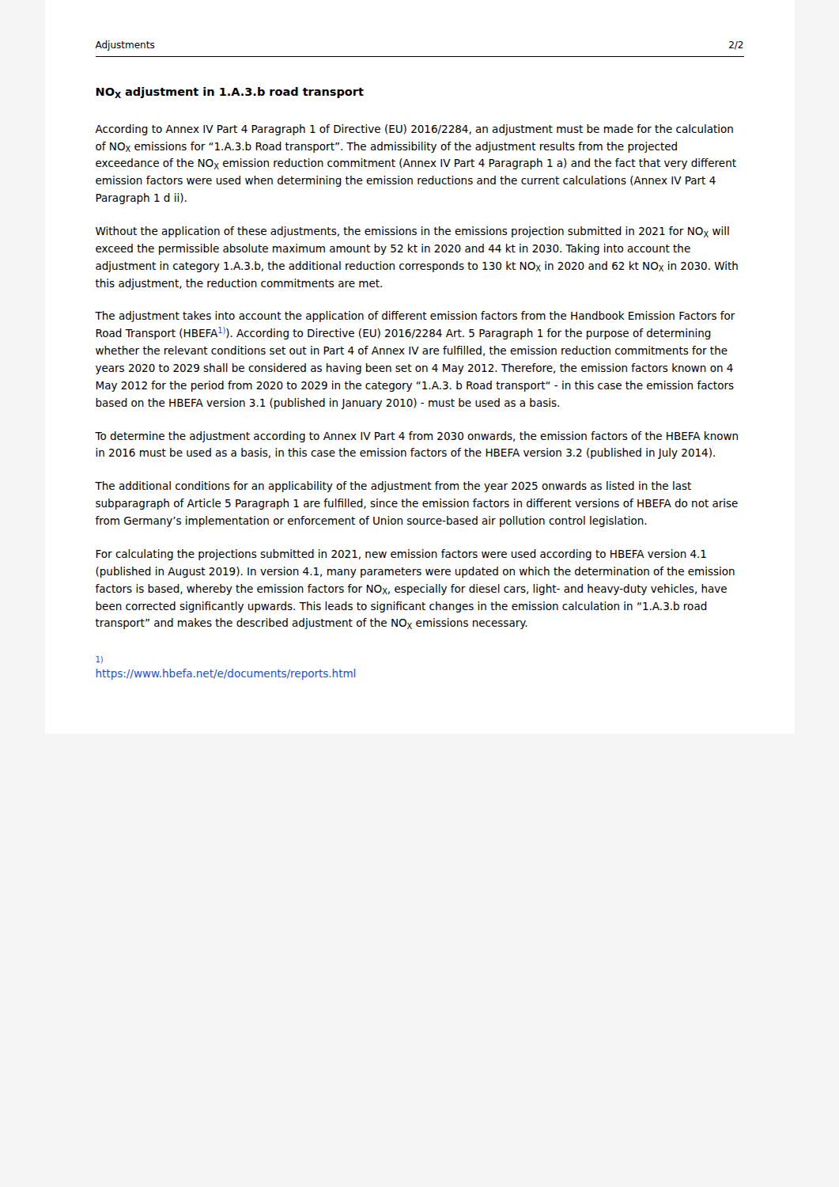Adjustments
2/2
NOX adjustment in 1.A.3.b road transport
According to Annex IV Part 4 Paragraph 1 of Directive (EU) 2016/2284, an adjustment must be made for the calculation of NOX emissions for “1.A.3.b Road transport”. The admissibility of the adjustment results from the projected exceedance of the NOX emission reduction commitment (Annex IV Part 4 Paragraph 1 a) and the fact that very different emission factors were used when determining the emission reductions and the current calculations (Annex IV Part 4 Paragraph 1 d ii).
Without the application of these adjustments, the emissions in the emissions projection submitted in 2021 for NOX will exceed the permissible absolute maximum amount by 52 kt in 2020 and 44 kt in 2030. Taking into account the adjustment in category 1.A.3.b, the additional reduction corresponds to 130 kt NOX in 2020 and 62 kt NOX in 2030. With this adjustment, the reduction commitments are met.
The adjustment takes into account the application of different emission factors from the Handbook Emission Factors for Road Transport (HBEFA1)). According to Directive (EU) 2016/2284 Art. 5 Paragraph 1 for the purpose of determining whether the relevant conditions set out in Part 4 of Annex IV are fulfilled, the emission reduction commitments for the years 2020 to 2029 shall be considered as having been set on 4 May 2012. Therefore, the emission factors known on 4 May 2012 for the period from 2020 to 2029 in the category “1.A.3. b Road transport“ - in this case the emission factors based on the HBEFA version 3.1 (published in January 2010) - must be used as a basis.
To determine the adjustment according to Annex IV Part 4 from 2030 onwards, the emission factors of the HBEFA known in 2016 must be used as a basis, in this case the emission factors of the HBEFA version 3.2 (published in July 2014).
The additional conditions for an applicability of the adjustment from the year 2025 onwards as listed in the last subparagraph of Article 5 Paragraph 1 are fulfilled, since the emission factors in different versions of HBEFA do not arise from Germany’s implementation or enforcement of Union source-based air pollution control legislation.
For calculating the projections submitted in 2021, new emission factors were used according to HBEFA version 4.1 (published in August 2019). In version 4.1, many parameters were updated on which the determination of the emission factors is based, whereby the emission factors for NOX, especially for diesel cars, light- and heavy-duty vehicles, have been corrected significantly upwards. This leads to significant changes in the emission calculation in “1.A.3.b road transport” and makes the described adjustment of the NOX emissions necessary.
1) https://www.hbefa.net/e/documents/reports.html